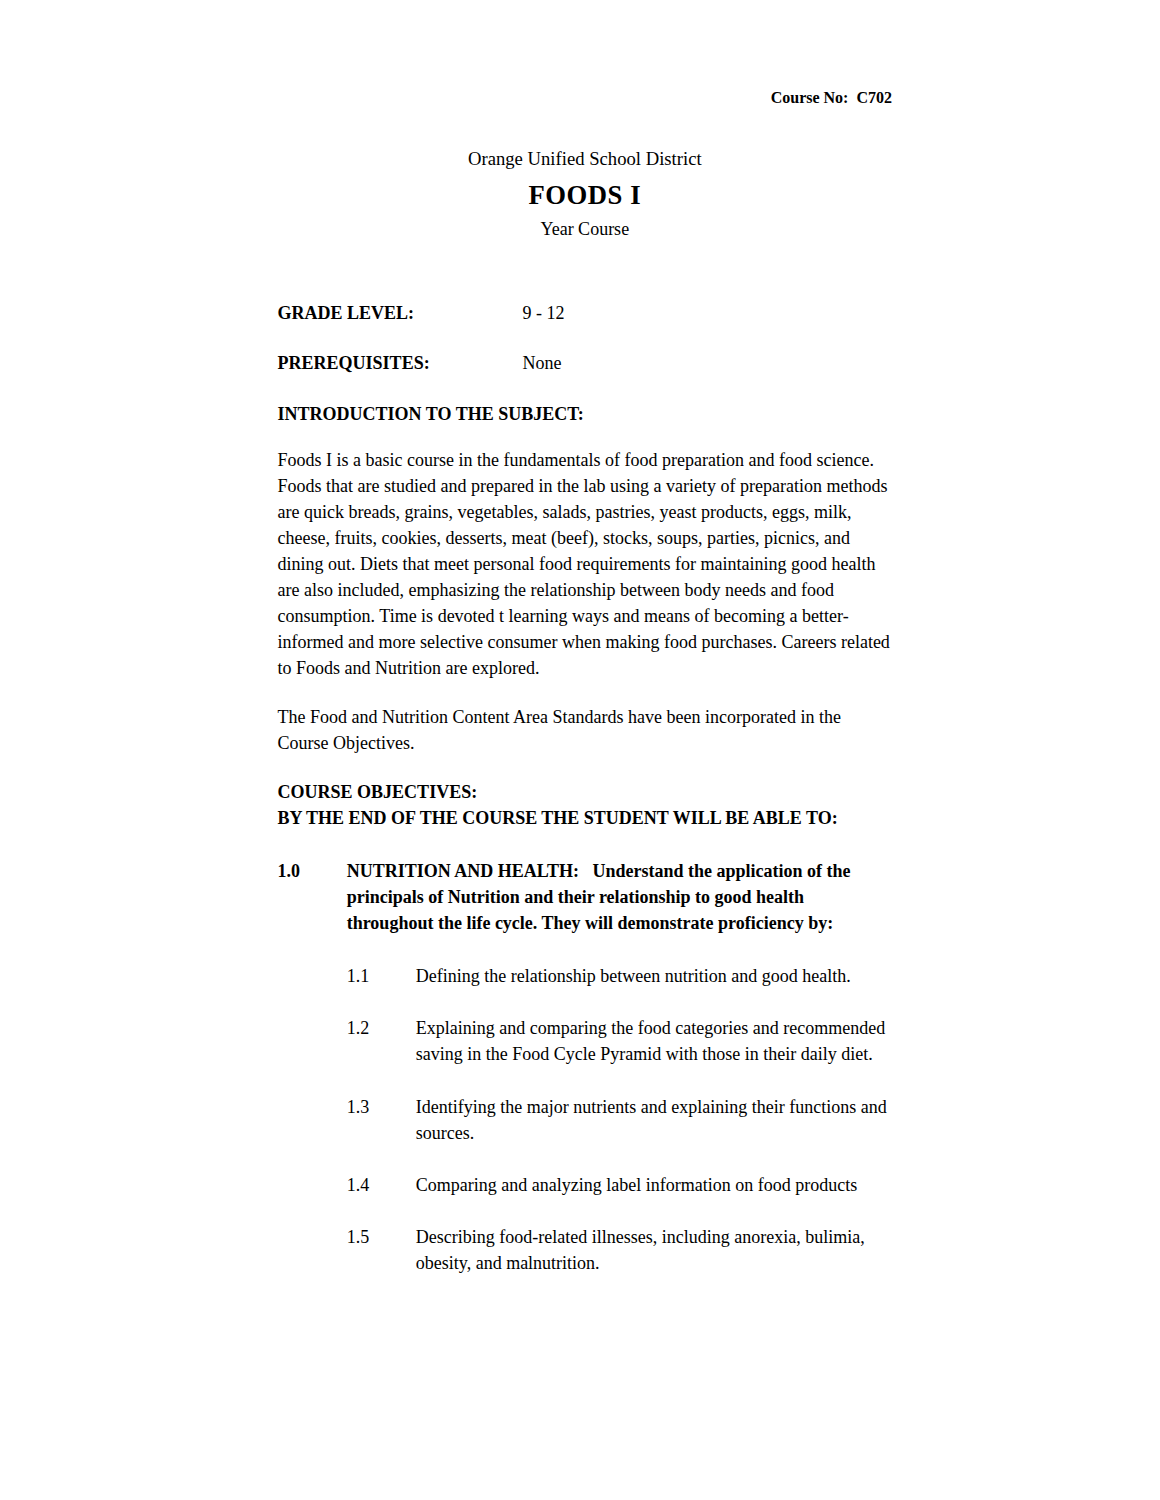Course No: C702
Orange Unified School District
FOODS I
Year Course
GRADE LEVEL: 9 - 12
PREREQUISITES: None
INTRODUCTION TO THE SUBJECT:
Foods I is a basic course in the fundamentals of food preparation and food science. Foods that are studied and prepared in the lab using a variety of preparation methods are quick breads, grains, vegetables, salads, pastries, yeast products, eggs, milk, cheese, fruits, cookies, desserts, meat (beef), stocks, soups, parties, picnics, and dining out. Diets that meet personal food requirements for maintaining good health are also included, emphasizing the relationship between body needs and food consumption. Time is devoted t learning ways and means of becoming a better-informed and more selective consumer when making food purchases. Careers related to Foods and Nutrition are explored.
The Food and Nutrition Content Area Standards have been incorporated in the Course Objectives.
COURSE OBJECTIVES:
BY THE END OF THE COURSE THE STUDENT WILL BE ABLE TO:
1.0
NUTRITION AND HEALTH: Understand the application of the principals of Nutrition and their relationship to good health throughout the life cycle. They will demonstrate proficiency by:
1.1 Defining the relationship between nutrition and good health.
1.2 Explaining and comparing the food categories and recommended saving in the Food Cycle Pyramid with those in their daily diet.
1.3 Identifying the major nutrients and explaining their functions and sources.
1.4 Comparing and analyzing label information on food products
1.5 Describing food-related illnesses, including anorexia, bulimia, obesity, and malnutrition.